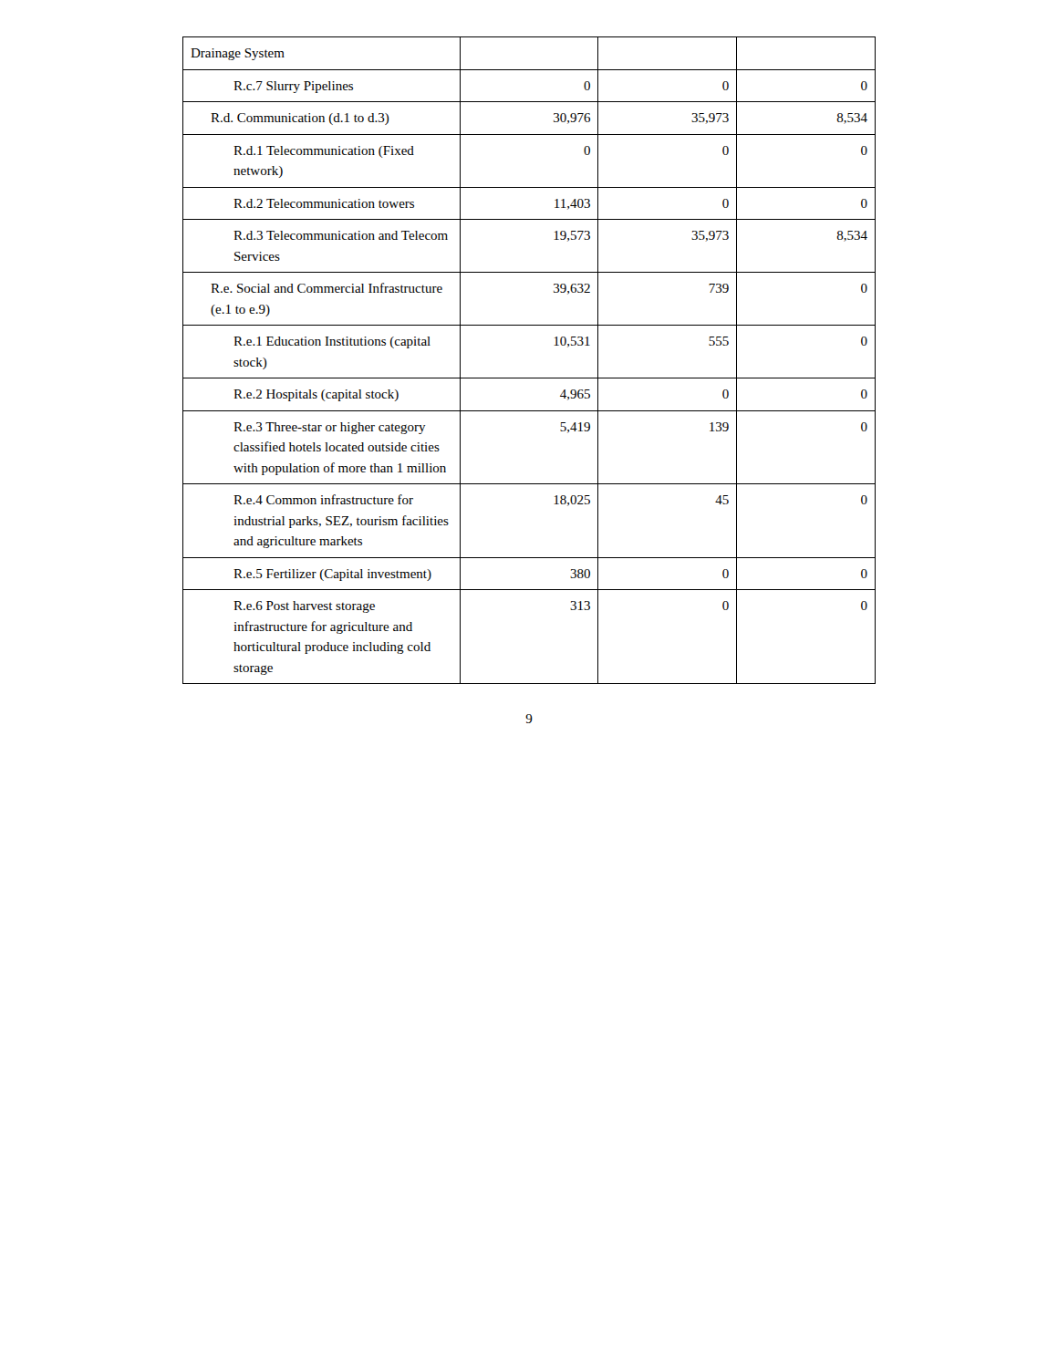| Drainage System | | | |
| R.c.7 Slurry Pipelines | 0 | 0 | 0 |
| R.d. Communication (d.1 to d.3) | 30,976 | 35,973 | 8,534 |
| R.d.1 Telecommunication (Fixed network) | 0 | 0 | 0 |
| R.d.2 Telecommunication towers | 11,403 | 0 | 0 |
| R.d.3 Telecommunication and Telecom Services | 19,573 | 35,973 | 8,534 |
| R.e. Social and Commercial Infrastructure (e.1 to e.9) | 39,632 | 739 | 0 |
| R.e.1 Education Institutions (capital stock) | 10,531 | 555 | 0 |
| R.e.2 Hospitals (capital stock) | 4,965 | 0 | 0 |
| R.e.3 Three-star or higher category classified hotels located outside cities with population of more than 1 million | 5,419 | 139 | 0 |
| R.e.4 Common infrastructure for industrial parks, SEZ, tourism facilities and agriculture markets | 18,025 | 45 | 0 |
| R.e.5 Fertilizer (Capital investment) | 380 | 0 | 0 |
| R.e.6 Post harvest storage infrastructure for agriculture and horticultural produce including cold storage | 313 | 0 | 0 |
9